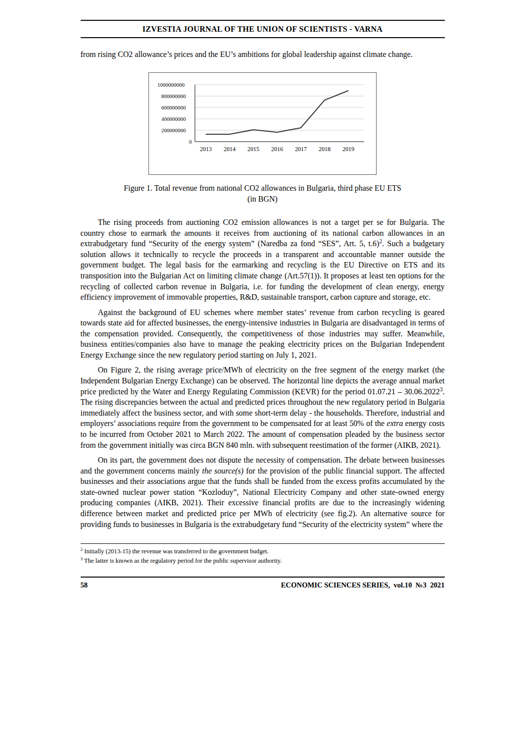IZVESTIA JOURNAL OF THE UNION OF SCIENTISTS - VARNA
from rising CO2 allowance’s prices and the EU’s ambitions for global leadership against climate change.
1000000000 800000000 600000000 400000000 200000000 0 2013 2014 2015 2016 2017 2018 2019
Figure 1. Total revenue from national CO2 allowances in Bulgaria, third phase EU ETS
(in BGN)
The rising proceeds from auctioning CO2 emission allowances is not a target per se for Bulgaria. The country chose to earmark the amounts it receives from auctioning of its national carbon allowances in an extrabudgetary fund “Security of the energy system” (Naredba za fond “SES”, Art. 5, t.6)2. Such a budgetary solution allows it technically to recycle the proceeds in a transparent and accountable manner outside the government budget. The legal basis for the earmarking and recycling is the EU Directive on ETS and its transposition into the Bulgarian Act on limiting climate change (Art.57(1)). It proposes at least ten options for the recycling of collected carbon revenue in Bulgaria, i.e. for funding the development of clean energy, energy efficiency improvement of immovable properties, R&D, sustainable transport, carbon capture and storage, etc.
Against the background of EU schemes where member states’ revenue from carbon recycling is geared towards state aid for affected businesses, the energy-intensive industries in Bulgaria are disadvantaged in terms of the compensation provided. Consequently, the competitiveness of those industries may suffer. Meanwhile, business entities/companies also have to manage the peaking electricity prices on the Bulgarian Independent Energy Exchange since the new regulatory period starting on July 1, 2021.
On Figure 2, the rising average price/MWh of electricity on the free segment of the energy market (the Independent Bulgarian Energy Exchange) can be observed. The horizontal line depicts the average annual market price predicted by the Water and Energy Regulating Commission (KEVR) for the period 01.07.21 – 30.06.20223. The rising discrepancies between the actual and predicted prices throughout the new regulatory period in Bulgaria immediately affect the business sector, and with some short-term delay - the households. Therefore, industrial and employers’ associations require from the government to be compensated for at least 50% of the extra energy costs to be incurred from October 2021 to March 2022. The amount of compensation pleaded by the business sector from the government initially was circa BGN 840 mln. with subsequent reestimation of the former (AIKB, 2021).
On its part, the government does not dispute the necessity of compensation. The debate between businesses and the government concerns mainly the source(s) for the provision of the public financial support. The affected businesses and their associations argue that the funds shall be funded from the excess profits accumulated by the state-owned nuclear power station “Kozloduy”, National Electricity Company and other state-owned energy producing companies (AIKB, 2021). Their excessive financial profits are due to the increasingly widening difference between market and predicted price per MWh of electricity (see fig.2). An alternative source for providing funds to businesses in Bulgaria is the extrabudgetary fund “Security of the electricity system” where the
2 Initially (2013-15) the revenue was transferred to the government budget.
3 The latter is known as the regulatory period for the public supervisor authority.
58 ECONOMIC SCIENCES SERIES, vol.10 №3 2021